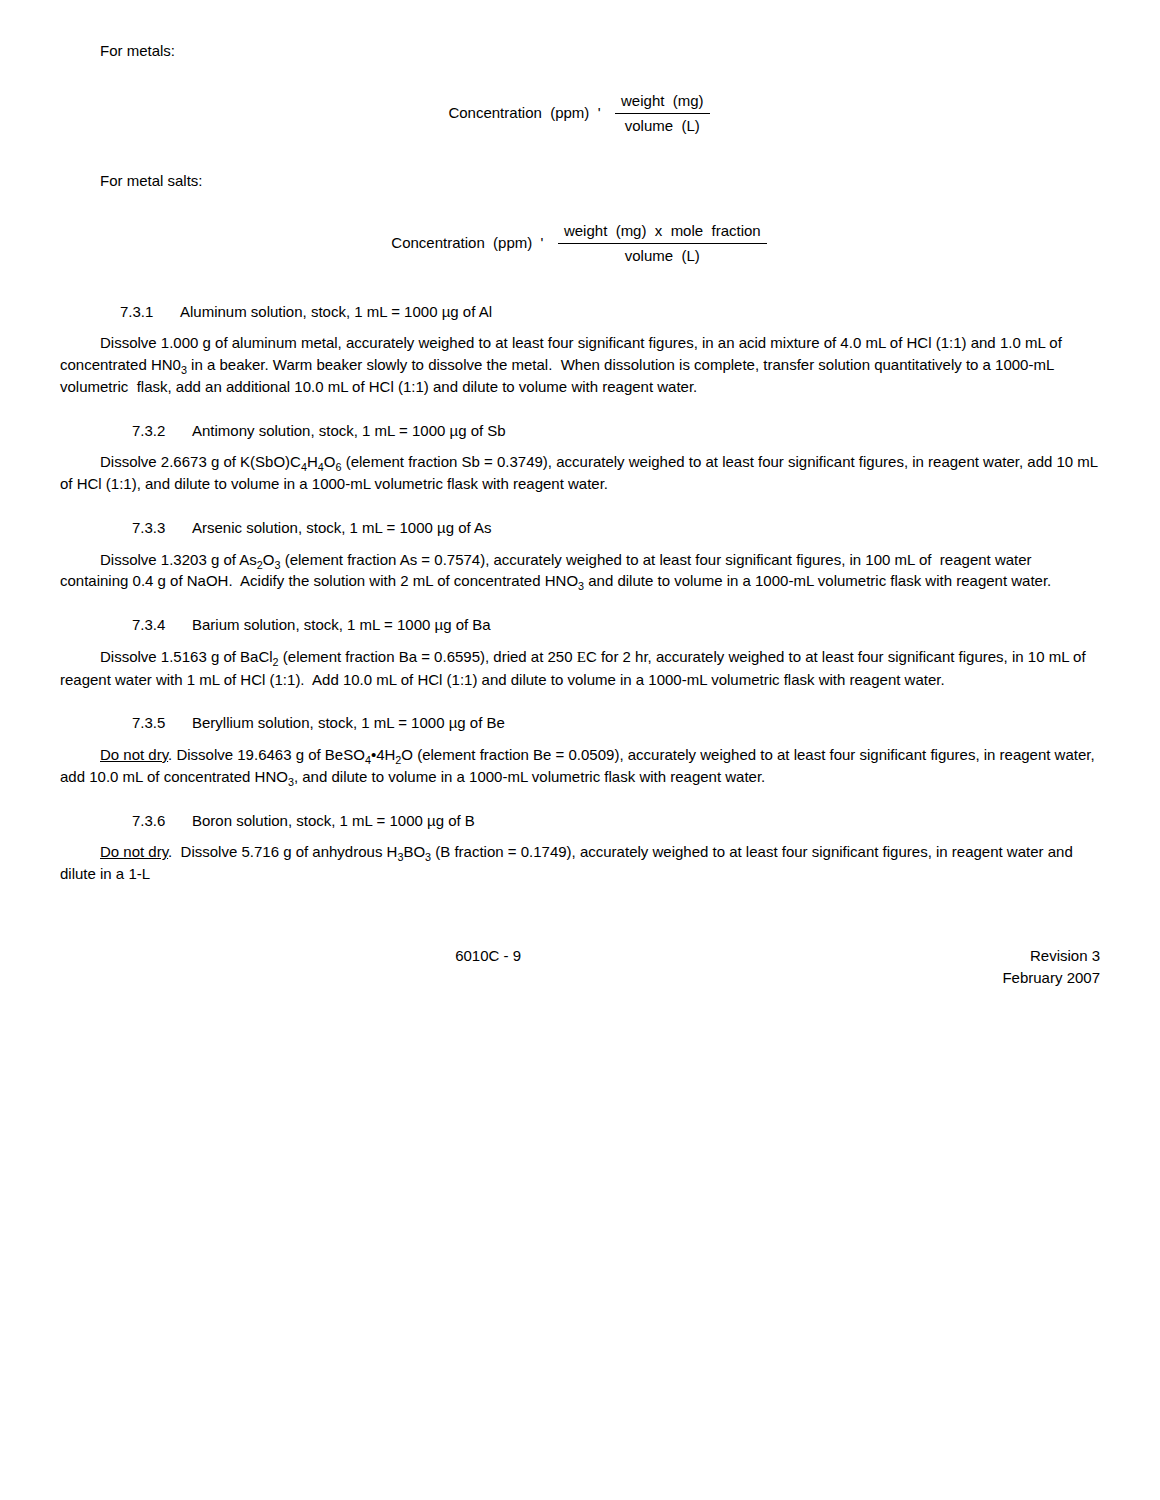For metals:
Concentration (ppm) ' weight (mg) volume (L)
For metal salts:
Concentration (ppm) ' weight (mg) x mole fraction volume (L)
7.3.1 Aluminum solution, stock, 1 mL = 1000 µg of Al
Dissolve 1.000 g of aluminum metal, accurately weighed to at least four significant figures, in an acid mixture of 4.0 mL of HCl (1:1) and 1.0 mL of concentrated HN03 in a beaker. Warm beaker slowly to dissolve the metal. When dissolution is complete, transfer solution quantitatively to a 1000-mL volumetric flask, add an additional 10.0 mL of HCl (1:1) and dilute to volume with reagent water.
7.3.2 Antimony solution, stock, 1 mL = 1000 µg of Sb
Dissolve 2.6673 g of K(SbO)C4H4O6 (element fraction Sb = 0.3749), accurately weighed to at least four significant figures, in reagent water, add 10 mL of HCl (1:1), and dilute to volume in a 1000-mL volumetric flask with reagent water.
7.3.3 Arsenic solution, stock, 1 mL = 1000 µg of As
Dissolve 1.3203 g of As2O3 (element fraction As = 0.7574), accurately weighed to at least four significant figures, in 100 mL of reagent water containing 0.4 g of NaOH. Acidify the solution with 2 mL of concentrated HNO3 and dilute to volume in a 1000-mL volumetric flask with reagent water.
7.3.4 Barium solution, stock, 1 mL = 1000 µg of Ba
Dissolve 1.5163 g of BaCl2 (element fraction Ba = 0.6595), dried at 250 EC for 2 hr, accurately weighed to at least four significant figures, in 10 mL of reagent water with 1 mL of HCl (1:1). Add 10.0 mL of HCl (1:1) and dilute to volume in a 1000-mL volumetric flask with reagent water.
7.3.5 Beryllium solution, stock, 1 mL = 1000 µg of Be
Do not dry. Dissolve 19.6463 g of BeSO4•4H2O (element fraction Be = 0.0509), accurately weighed to at least four significant figures, in reagent water, add 10.0 mL of concentrated HNO3, and dilute to volume in a 1000-mL volumetric flask with reagent water.
7.3.6 Boron solution, stock, 1 mL = 1000 µg of B
Do not dry. Dissolve 5.716 g of anhydrous H3BO3 (B fraction = 0.1749), accurately weighed to at least four significant figures, in reagent water and dilute in a 1-L
6010C - 9
Revision 3
February 2007